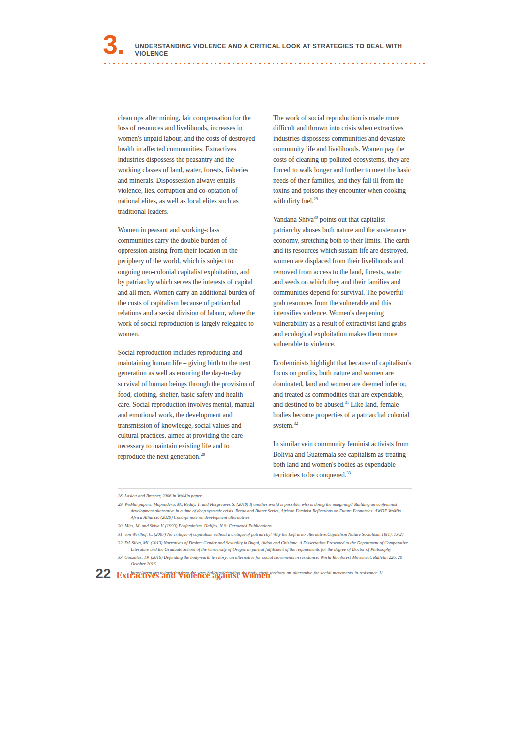3.
Understanding violence and a critical look at strategies to deal with violence
clean ups after mining, fair compensation for the loss of resources and livelihoods, increases in women's unpaid labour, and the costs of destroyed health in affected communities. Extractives industries dispossess the peasantry and the working classes of land, water, forests, fisheries and minerals. Dispossession always entails violence, lies, corruption and co-optation of national elites, as well as local elites such as traditional leaders.
Women in peasant and working-class communities carry the double burden of oppression arising from their location in the periphery of the world, which is subject to ongoing neo-colonial capitalist exploitation, and by patriarchy which serves the interests of capital and all men. Women carry an additional burden of the costs of capitalism because of patriarchal relations and a sexist division of labour, where the work of social reproduction is largely relegated to women.
Social reproduction includes reproducing and maintaining human life – giving birth to the next generation as well as ensuring the day-to-day survival of human beings through the provision of food, clothing, shelter, basic safety and health care. Social reproduction involves mental, manual and emotional work, the development and transmission of knowledge, social values and cultural practices, aimed at providing the care necessary to maintain existing life and to reproduce the next generation.28
The work of social reproduction is made more difficult and thrown into crisis when extractives industries dispossess communities and devastate community life and livelihoods. Women pay the costs of cleaning up polluted ecosystems, they are forced to walk longer and further to meet the basic needs of their families, and they fall ill from the toxins and poisons they encounter when cooking with dirty fuel.29
Vandana Shiva30 points out that capitalist patriarchy abuses both nature and the sustenance economy, stretching both to their limits. The earth and its resources which sustain life are destroyed, women are displaced from their livelihoods and removed from access to the land, forests, water and seeds on which they and their families and communities depend for survival. The powerful grab resources from the vulnerable and this intensifies violence. Women's deepening vulnerability as a result of extractivist land grabs and ecological exploitation makes them more vulnerable to violence.
Ecofeminists highlight that because of capitalism's focus on profits, both nature and women are dominated, land and women are deemed inferior, and treated as commodities that are expendable, and destined to be abused.31 Like land, female bodies become properties of a patriarchal colonial system.32
In similar vein community feminist activists from Bolivia and Guatemala see capitalism as treating both land and women's bodies as expendable territories to be conquered.33
28 Laslett and Brenner, 2006 in WoMin paper…
29 WoMin papers: Mapondera, M., Reddy, T. and Hargreaves S. (2019) If another world is possible, who is doing the imagining? Building an ecofeminist development alternative in a time of deep systemic crisis. Bread and Butter Series, African Feminist Reflections on Future Economies. AWDF WoMin Africa Alliance. (2020) Concept note on development alternatives
30 Mies, M. and Shiva V. (1993) Ecofeminism. Halifax, N.S: Fernwood Publications
31 von Werlhof, C. (2007) No critique of capitalism without a critique of patriarchy! Why the Left is no alternative.Capitalism Nature Socialism, 18(1), 13-27
32 DA Silva, MI. (2013) Narratives of Desire: Gender and Sexuality in Bugul, Aidoo and Chiziane. A Dissertation Presented to the Department of Comparative Literature and the Graduate School of the University of Oregon in partial fulfillment of the requirements for the degree of Doctor of Philosophy
33 González, TP. (2016) Defending the body-earth territory: an alternative for social movements in resistance. World Rainforest Movement, Bulletin 226, 20 October 2016
https://wrm.org.uy/articles-from-the-wrm-bulletin/defending-the-body-earth-territory-an-alternative-for-social-movements-in-resistance-1/
22 Extractives and Violence against Women